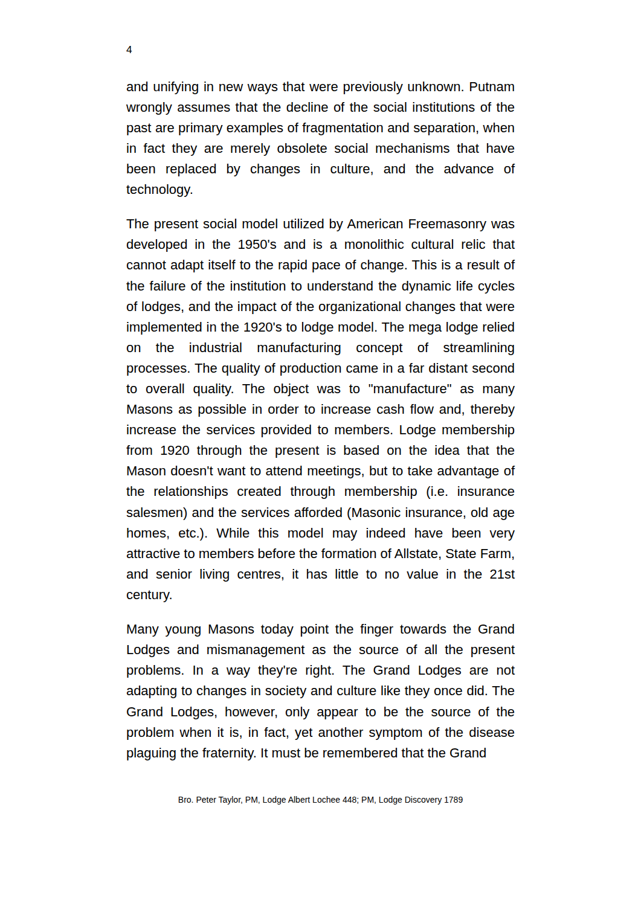4
and unifying in new ways that were previously unknown. Putnam wrongly assumes that the decline of the social institutions of the past are primary examples of fragmentation and separation, when in fact they are merely obsolete social mechanisms that have been replaced by changes in culture, and the advance of technology.
The present social model utilized by American Freemasonry was developed in the 1950's and is a monolithic cultural relic that cannot adapt itself to the rapid pace of change. This is a result of the failure of the institution to understand the dynamic life cycles of lodges, and the impact of the organizational changes that were implemented in the 1920's to lodge model. The mega lodge relied on the industrial manufacturing concept of streamlining processes. The quality of production came in a far distant second to overall quality. The object was to "manufacture" as many Masons as possible in order to increase cash flow and, thereby increase the services provided to members. Lodge membership from 1920 through the present is based on the idea that the Mason doesn't want to attend meetings, but to take advantage of the relationships created through membership (i.e. insurance salesmen) and the services afforded (Masonic insurance, old age homes, etc.). While this model may indeed have been very attractive to members before the formation of Allstate, State Farm, and senior living centres, it has little to no value in the 21st century.
Many young Masons today point the finger towards the Grand Lodges and mismanagement as the source of all the present problems. In a way they're right. The Grand Lodges are not adapting to changes in society and culture like they once did. The Grand Lodges, however, only appear to be the source of the problem when it is, in fact, yet another symptom of the disease plaguing the fraternity. It must be remembered that the Grand
Bro. Peter Taylor, PM, Lodge Albert Lochee 448; PM, Lodge Discovery 1789